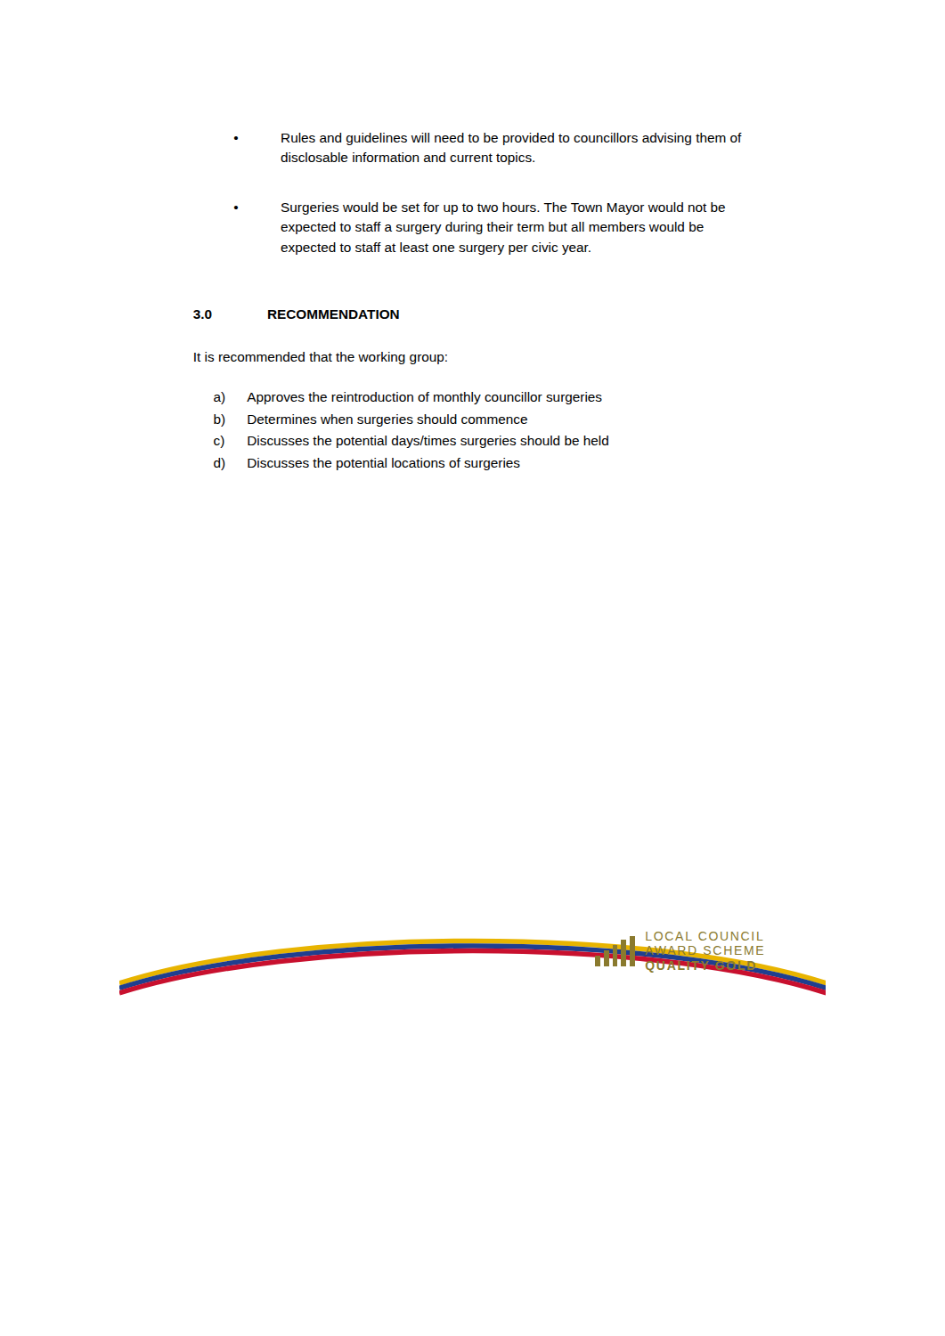Rules and guidelines will need to be provided to councillors advising them of disclosable information and current topics.
Surgeries would be set for up to two hours. The Town Mayor would not be expected to staff a surgery during their term but all members would be expected to staff at least one surgery per civic year.
3.0 RECOMMENDATION
It is recommended that the working group:
a) Approves the reintroduction of monthly councillor surgeries
b) Determines when surgeries should commence
c) Discusses the potential days/times surgeries should be held
d) Discusses the potential locations of surgeries
LOCAL COUNCIL
AWARD SCHEME
QUALITY GOLD